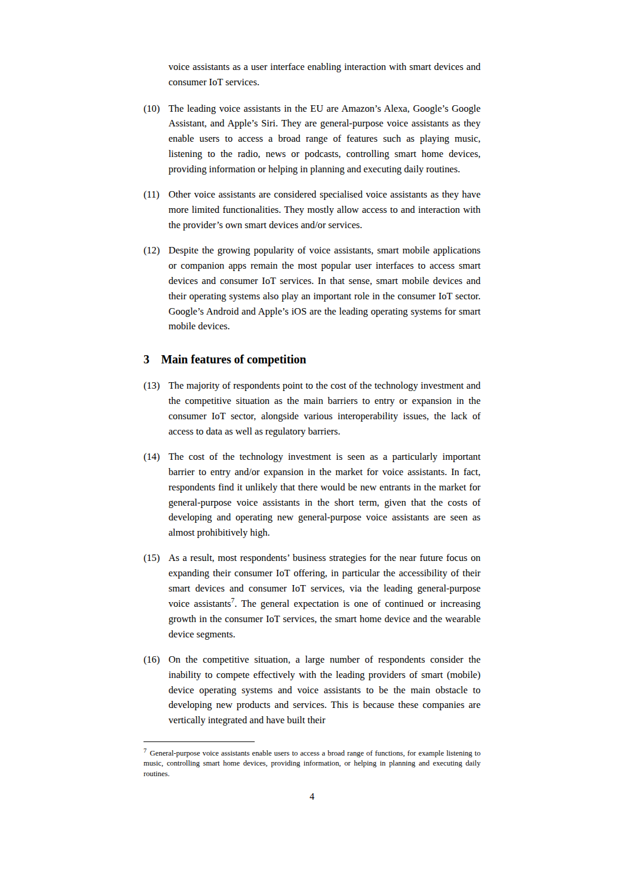voice assistants as a user interface enabling interaction with smart devices and consumer IoT services.
(10) The leading voice assistants in the EU are Amazon’s Alexa, Google’s Google Assistant, and Apple’s Siri. They are general-purpose voice assistants as they enable users to access a broad range of features such as playing music, listening to the radio, news or podcasts, controlling smart home devices, providing information or helping in planning and executing daily routines.
(11) Other voice assistants are considered specialised voice assistants as they have more limited functionalities. They mostly allow access to and interaction with the provider’s own smart devices and/or services.
(12) Despite the growing popularity of voice assistants, smart mobile applications or companion apps remain the most popular user interfaces to access smart devices and consumer IoT services. In that sense, smart mobile devices and their operating systems also play an important role in the consumer IoT sector. Google’s Android and Apple’s iOS are the leading operating systems for smart mobile devices.
3 Main features of competition
(13) The majority of respondents point to the cost of the technology investment and the competitive situation as the main barriers to entry or expansion in the consumer IoT sector, alongside various interoperability issues, the lack of access to data as well as regulatory barriers.
(14) The cost of the technology investment is seen as a particularly important barrier to entry and/or expansion in the market for voice assistants. In fact, respondents find it unlikely that there would be new entrants in the market for general-purpose voice assistants in the short term, given that the costs of developing and operating new general-purpose voice assistants are seen as almost prohibitively high.
(15) As a result, most respondents’ business strategies for the near future focus on expanding their consumer IoT offering, in particular the accessibility of their smart devices and consumer IoT services, via the leading general-purpose voice assistants7. The general expectation is one of continued or increasing growth in the consumer IoT services, the smart home device and the wearable device segments.
(16) On the competitive situation, a large number of respondents consider the inability to compete effectively with the leading providers of smart (mobile) device operating systems and voice assistants to be the main obstacle to developing new products and services. This is because these companies are vertically integrated and have built their
7 General-purpose voice assistants enable users to access a broad range of functions, for example listening to music, controlling smart home devices, providing information, or helping in planning and executing daily routines.
4